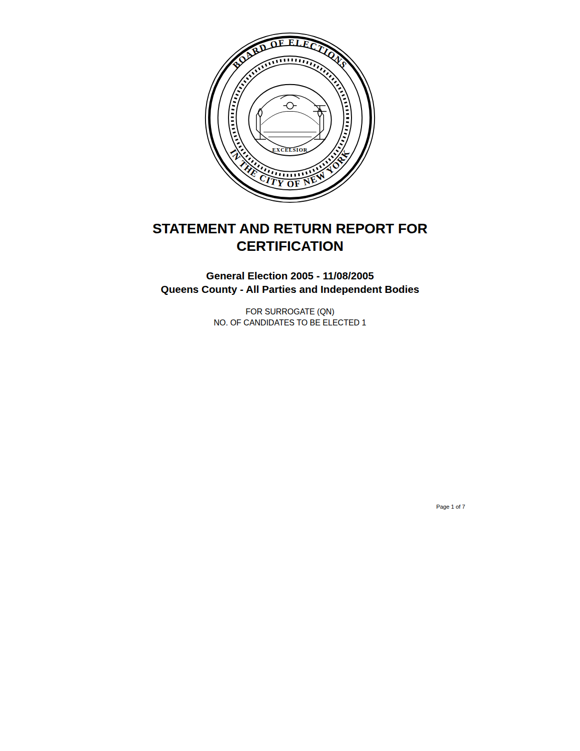STATEMENT AND RETURN REPORT FOR
CERTIFICATION
General Election 2005 - 11/08/2005
Queens County - All Parties and Independent Bodies
FOR SURROGATE (QN)
NO. OF CANDIDATES TO BE ELECTED 1
Page 1 of 7